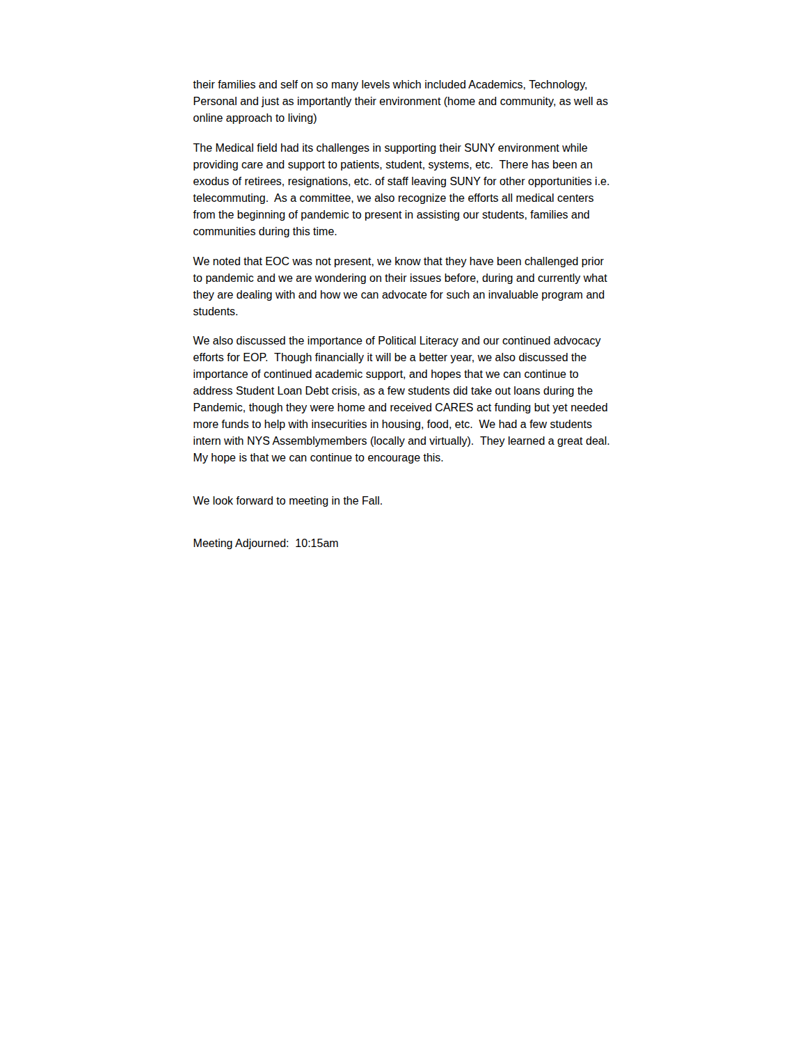their families and self on so many levels which included Academics, Technology, Personal and just as importantly their environment (home and community, as well as online approach to living)
The Medical field had its challenges in supporting their SUNY environment while providing care and support to patients, student, systems, etc. There has been an exodus of retirees, resignations, etc. of staff leaving SUNY for other opportunities i.e. telecommuting. As a committee, we also recognize the efforts all medical centers from the beginning of pandemic to present in assisting our students, families and communities during this time.
We noted that EOC was not present, we know that they have been challenged prior to pandemic and we are wondering on their issues before, during and currently what they are dealing with and how we can advocate for such an invaluable program and students.
We also discussed the importance of Political Literacy and our continued advocacy efforts for EOP. Though financially it will be a better year, we also discussed the importance of continued academic support, and hopes that we can continue to address Student Loan Debt crisis, as a few students did take out loans during the Pandemic, though they were home and received CARES act funding but yet needed more funds to help with insecurities in housing, food, etc. We had a few students intern with NYS Assemblymembers (locally and virtually). They learned a great deal. My hope is that we can continue to encourage this.
We look forward to meeting in the Fall.
Meeting Adjourned: 10:15am